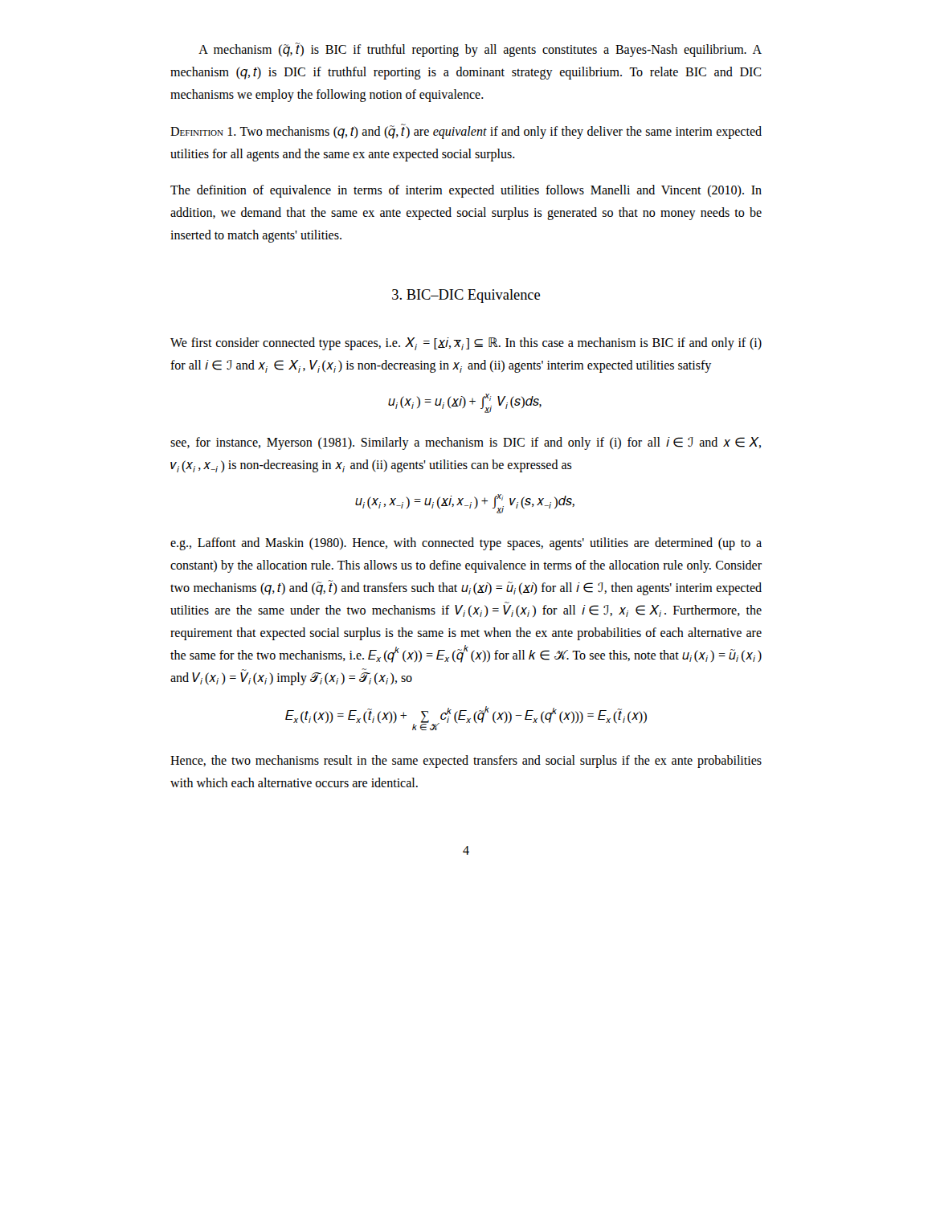A mechanism (q~,t~) is BIC if truthful reporting by all agents constitutes a Bayes-Nash equilibrium. A mechanism (q,t) is DIC if truthful reporting is a dominant strategy equilibrium. To relate BIC and DIC mechanisms we employ the following notion of equivalence.
Definition 1. Two mechanisms (q,t) and (q~,t~) are equivalent if and only if they deliver the same interim expected utilities for all agents and the same ex ante expected social surplus.
The definition of equivalence in terms of interim expected utilities follows Manelli and Vincent (2010). In addition, we demand that the same ex ante expected social surplus is generated so that no money needs to be inserted to match agents' utilities.
3. BIC–DIC Equivalence
We first consider connected type spaces, i.e. Xi=[x_i,x¯i]⊆ℝ. In this case a mechanism is BIC if and only if (i) for all i∈ℐ and xi∈Xi, Vi(xi) is non-decreasing in xi and (ii) agents' interim expected utilities satisfy
ui(xi) = ui(x_i) + ∫ x_i xi Vi(s)ds,
see, for instance, Myerson (1981). Similarly a mechanism is DIC if and only if (i) for all i∈ℐ and x∈X, vi(xi,x−i) is non-decreasing in xi and (ii) agents' utilities can be expressed as
ui(xi,x−i) = ui(x_i,x−i) + ∫ x_i xi vi(s,x−i)ds,
e.g., Laffont and Maskin (1980). Hence, with connected type spaces, agents' utilities are determined (up to a constant) by the allocation rule. This allows us to define equivalence in terms of the allocation rule only. Consider two mechanisms (q,t) and (q~,t~) and transfers such that ui(x_i)=u~i(x_i) for all i∈ℐ, then agents' interim expected utilities are the same under the two mechanisms if Vi(xi)=V~i(xi) for all i∈ℐ, xi∈Xi. Furthermore, the requirement that expected social surplus is the same is met when the ex ante probabilities of each alternative are the same for the two mechanisms, i.e. Ex(qk(x))=Ex(q~k(x)) for all k∈𝒦. To see this, note that ui(xi)=u~i(xi) and Vi(xi)=V~i(xi) imply 𝒯i(xi)=𝒯~i(xi), so
Ex(ti(x)) = Ex(t~i(x)) + ∑ k∈𝒦 cik ( Ex(q~k(x)) − Ex(qk(x)) ) = Ex(t~i(x))
Hence, the two mechanisms result in the same expected transfers and social surplus if the ex ante probabilities with which each alternative occurs are identical.
4